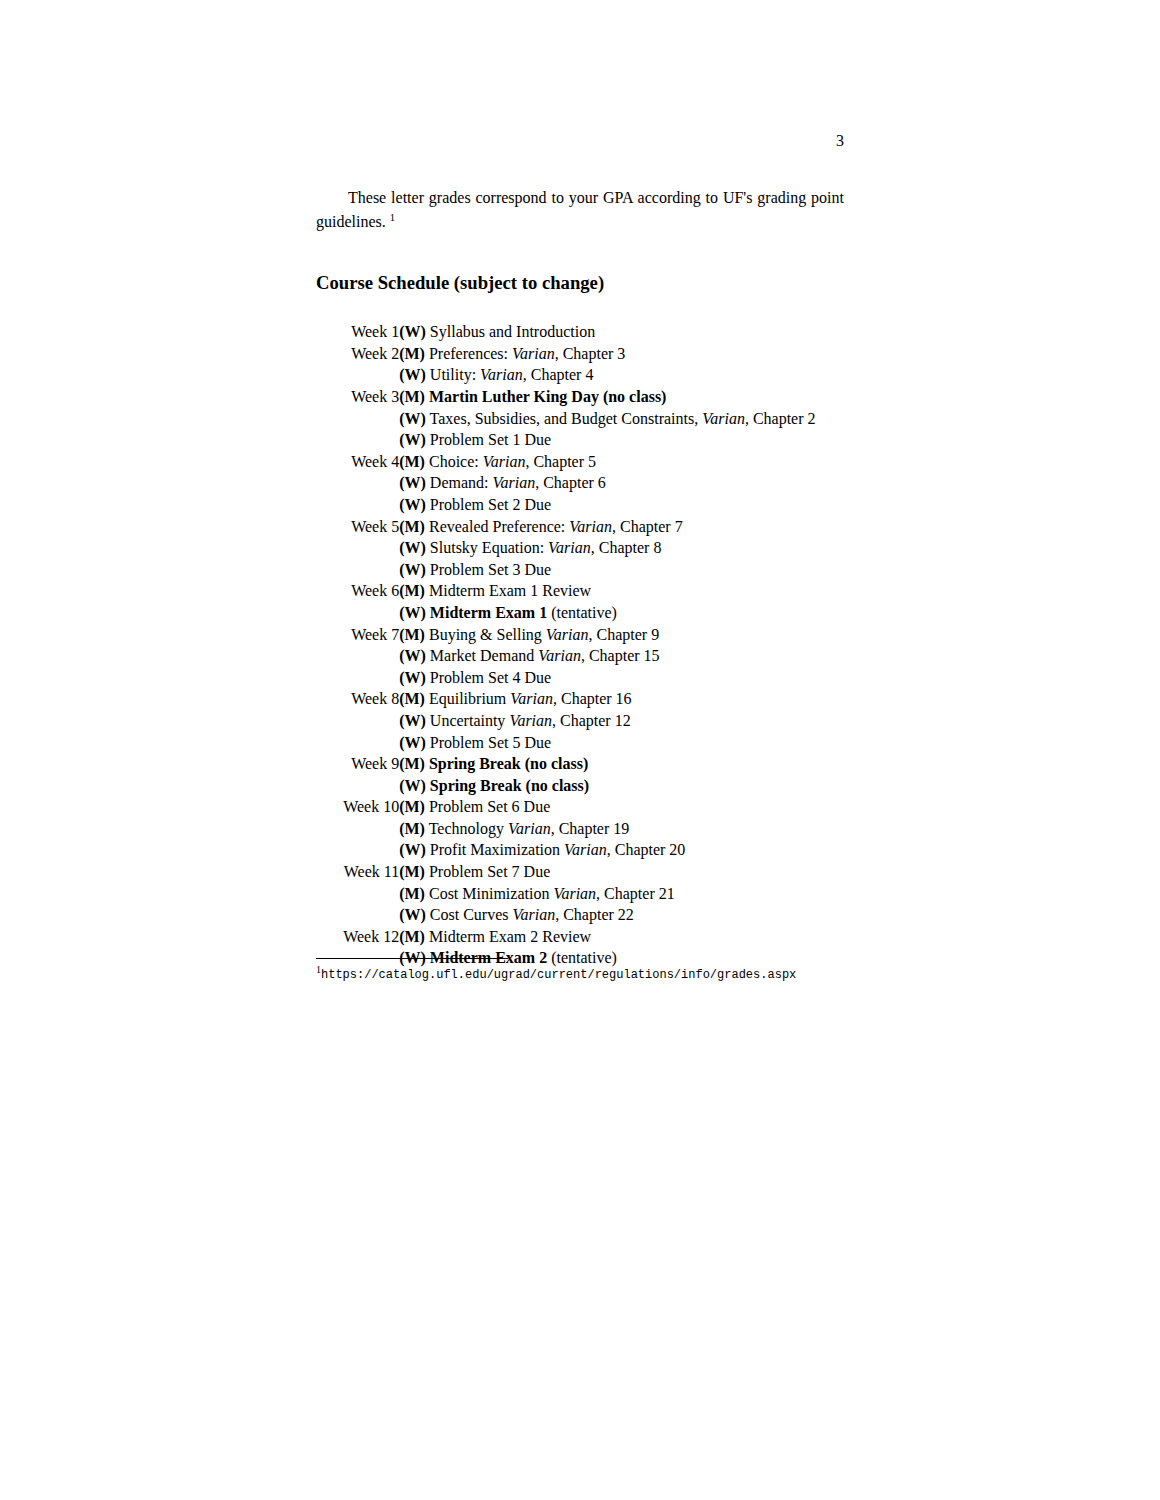3
These letter grades correspond to your GPA according to UF's grading point guidelines. 1
Course Schedule (subject to change)
| Week 1 | (W) Syllabus and Introduction |
| Week 2 | (M) Preferences: Varian , Chapter 3 (W) Utility: Varian , Chapter 4 |
| Week 3 | (M) Martin Luther King Day (no class) (W) Taxes, Subsidies, and Budget Constraints, Varian , Chapter 2 (W) Problem Set 1 Due |
| Week 4 | (M) Choice: Varian , Chapter 5 (W) Demand: Varian , Chapter 6 (W) Problem Set 2 Due |
| Week 5 | (M) Revealed Preference: Varian , Chapter 7 (W) Slutsky Equation: Varian , Chapter 8 (W) Problem Set 3 Due |
| Week 6 | (M) Midterm Exam 1 Review (W) Midterm Exam 1 (tentative) |
| Week 7 | (M) Buying & Selling Varian , Chapter 9 (W) Market Demand Varian , Chapter 15 (W) Problem Set 4 Due |
| Week 8 | (M) Equilibrium Varian , Chapter 16 (W) Uncertainty Varian , Chapter 12 (W) Problem Set 5 Due |
| Week 9 | (M) Spring Break (no class) (W) Spring Break (no class) |
| Week 10 | (M) Problem Set 6 Due (M) Technology Varian , Chapter 19 (W) Profit Maximization Varian , Chapter 20 |
| Week 11 | (M) Problem Set 7 Due (M) Cost Minimization Varian , Chapter 21 (W) Cost Curves Varian , Chapter 22 |
| Week 12 | (M) Midterm Exam 2 Review (W) Midterm Exam 2 (tentative) |
1https://catalog.ufl.edu/ugrad/current/regulations/info/grades.aspx